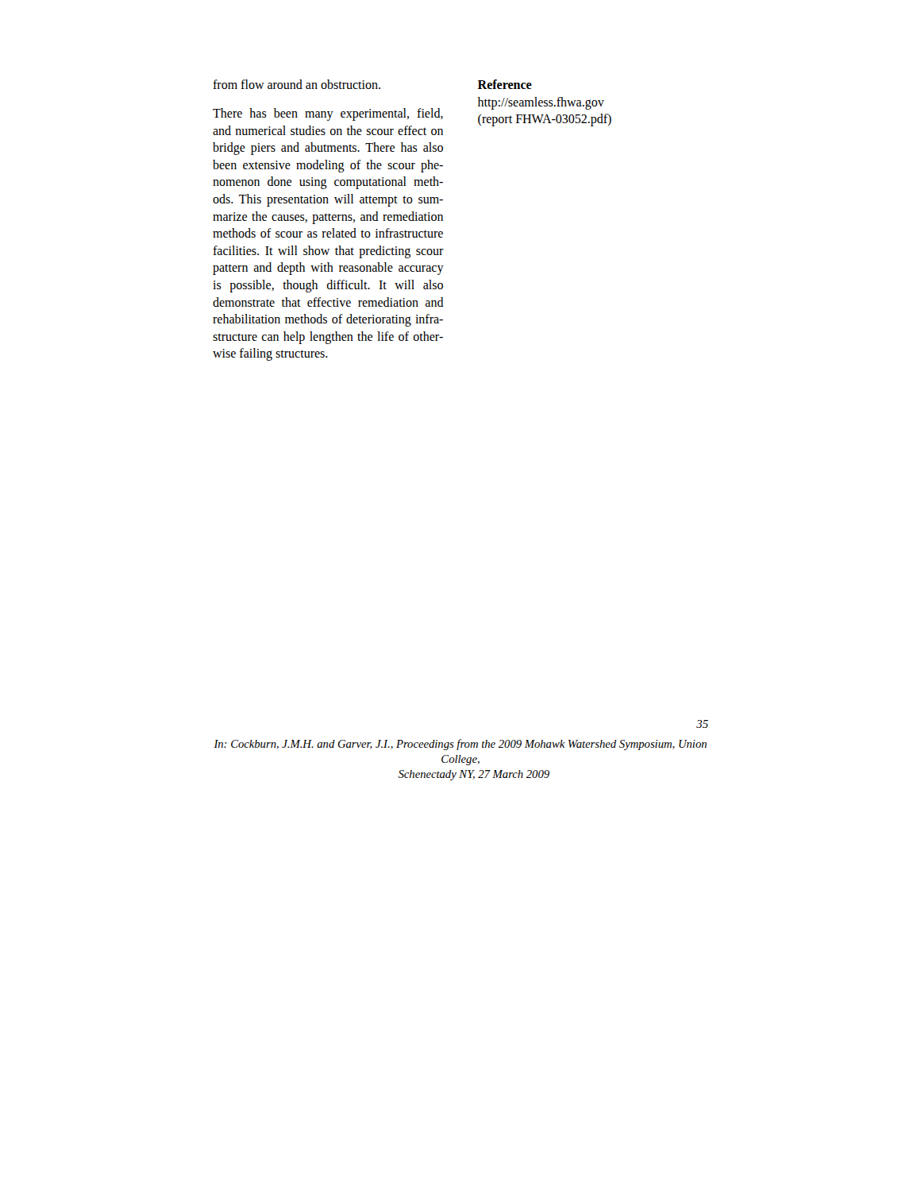from flow around an obstruction.
There has been many experimental, field, and numerical studies on the scour effect on bridge piers and abutments. There has also been extensive modeling of the scour phenomenon done using computational methods. This presentation will attempt to summarize the causes, patterns, and remediation methods of scour as related to infrastructure facilities. It will show that predicting scour pattern and depth with reasonable accuracy is possible, though difficult. It will also demonstrate that effective remediation and rehabilitation methods of deteriorating infrastructure can help lengthen the life of otherwise failing structures.
Reference
http://seamless.fhwa.gov
(report FHWA-03052.pdf)
35
In: Cockburn, J.M.H. and Garver, J.I., Proceedings from the 2009 Mohawk Watershed Symposium, Union College, Schenectady NY, 27 March 2009